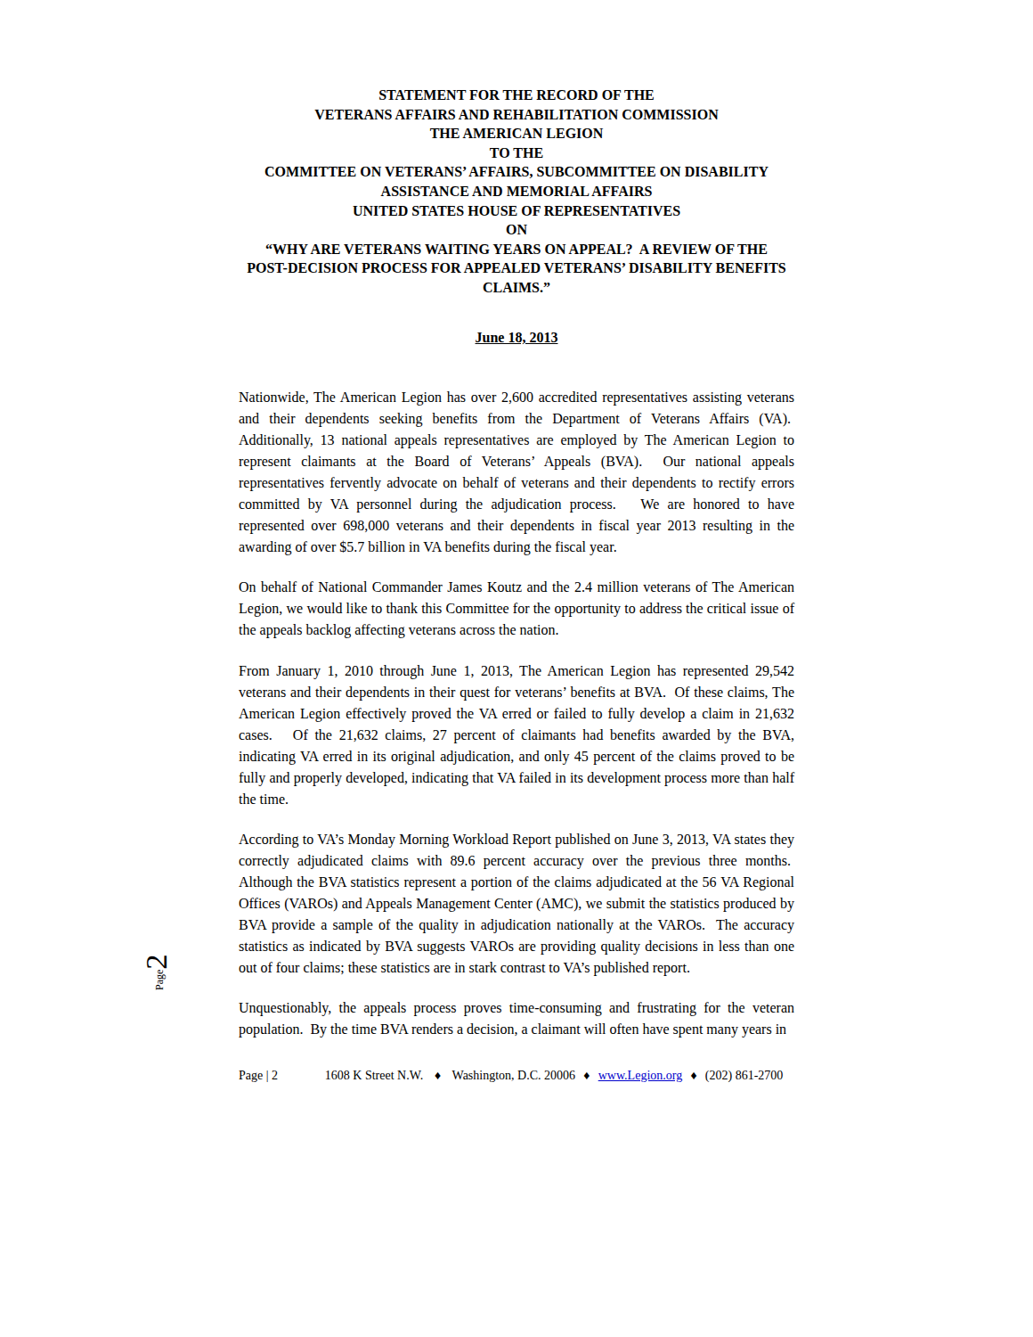Statement for the Record of the Veterans Affairs and Rehabilitation Commission The American Legion to the Committee on Veterans’ Affairs, Subcommittee on Disability Assistance and Memorial Affairs United States House of Representatives on “Why are Veterans Waiting Years on Appeal? A Review of the Post-Decision Process for Appealed Veterans’ Disability Benefits Claims.”
June 18, 2013
Nationwide, The American Legion has over 2,600 accredited representatives assisting veterans and their dependents seeking benefits from the Department of Veterans Affairs (VA). Additionally, 13 national appeals representatives are employed by The American Legion to represent claimants at the Board of Veterans’ Appeals (BVA). Our national appeals representatives fervently advocate on behalf of veterans and their dependents to rectify errors committed by VA personnel during the adjudication process. We are honored to have represented over 698,000 veterans and their dependents in fiscal year 2013 resulting in the awarding of over $5.7 billion in VA benefits during the fiscal year.
On behalf of National Commander James Koutz and the 2.4 million veterans of The American Legion, we would like to thank this Committee for the opportunity to address the critical issue of the appeals backlog affecting veterans across the nation.
From January 1, 2010 through June 1, 2013, The American Legion has represented 29,542 veterans and their dependents in their quest for veterans’ benefits at BVA. Of these claims, The American Legion effectively proved the VA erred or failed to fully develop a claim in 21,632 cases. Of the 21,632 claims, 27 percent of claimants had benefits awarded by the BVA, indicating VA erred in its original adjudication, and only 45 percent of the claims proved to be fully and properly developed, indicating that VA failed in its development process more than half the time.
According to VA’s Monday Morning Workload Report published on June 3, 2013, VA states they correctly adjudicated claims with 89.6 percent accuracy over the previous three months. Although the BVA statistics represent a portion of the claims adjudicated at the 56 VA Regional Offices (VAROs) and Appeals Management Center (AMC), we submit the statistics produced by BVA provide a sample of the quality in adjudication nationally at the VAROs. The accuracy statistics as indicated by BVA suggests VAROs are providing quality decisions in less than one out of four claims; these statistics are in stark contrast to VA’s published report.
Unquestionably, the appeals process proves time-consuming and frustrating for the veteran population. By the time BVA renders a decision, a claimant will often have spent many years in
Page2
Page | 2 1608 K Street N.W. ♦ Washington, D.C. 20006 ♦ www.Legion.org ♦ (202) 861-2700